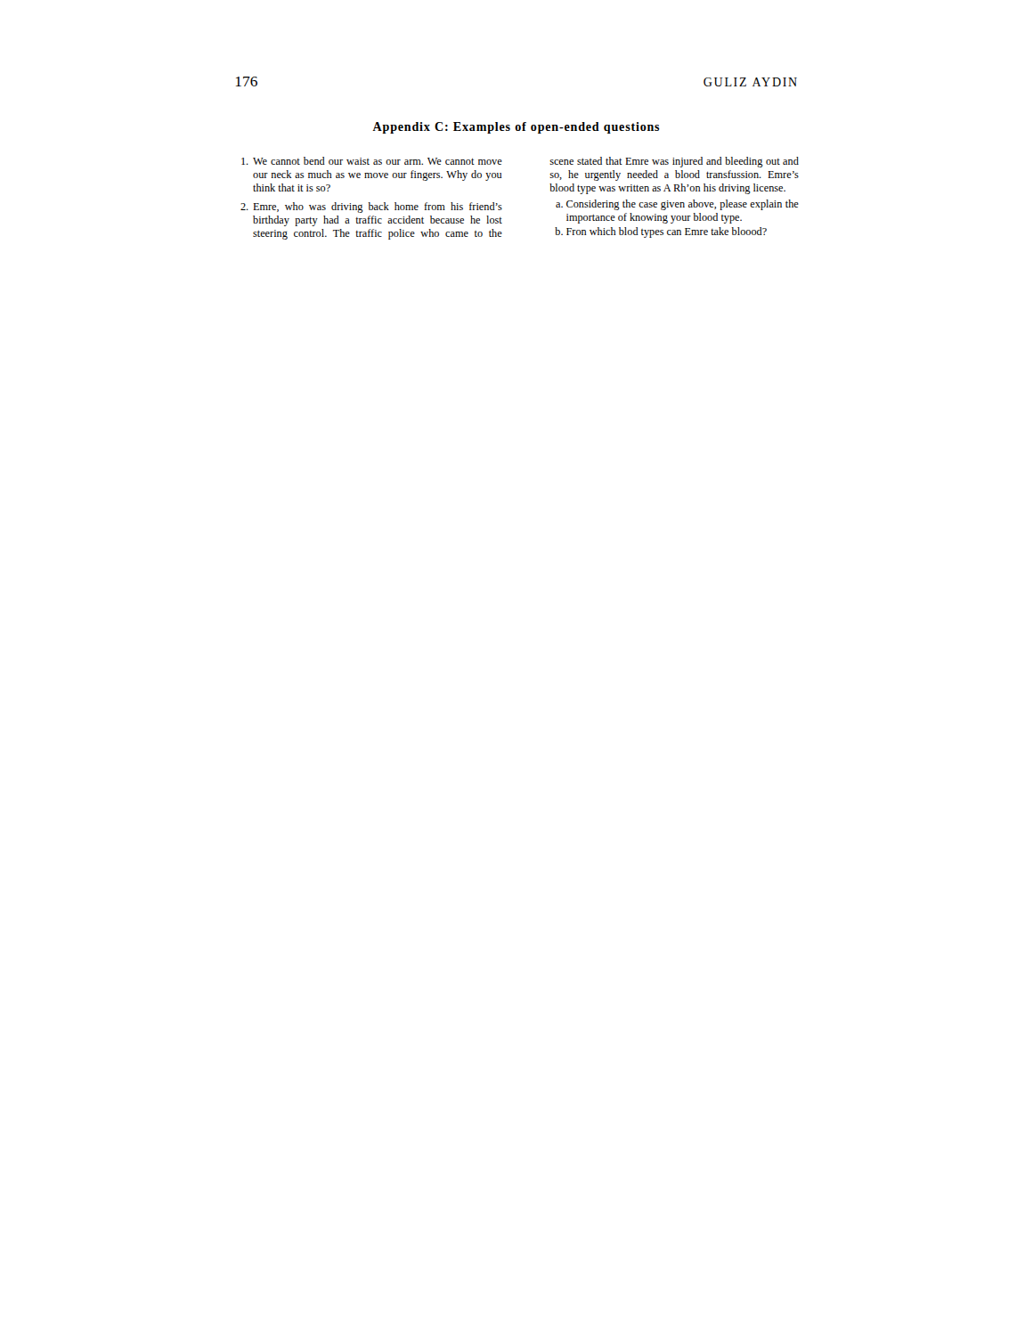176 GULIZ AYDIN
Appendix C: Examples of open-ended questions
We cannot bend our waist as our arm. We cannot move our neck as much as we move our fingers. Why do you think that it is so?
Emre, who was driving back home from his friend’s birthday party had a traffic accident because he lost steering control. The traffic police who came to the scene stated that Emre was injured and bleeding out and so, he urgently needed a blood transfussion. Emre’s blood type was written as A Rh’on his driving license.
Considering the case given above, please explain the importance of knowing your blood type.
Fron which blod types can Emre take bloood?